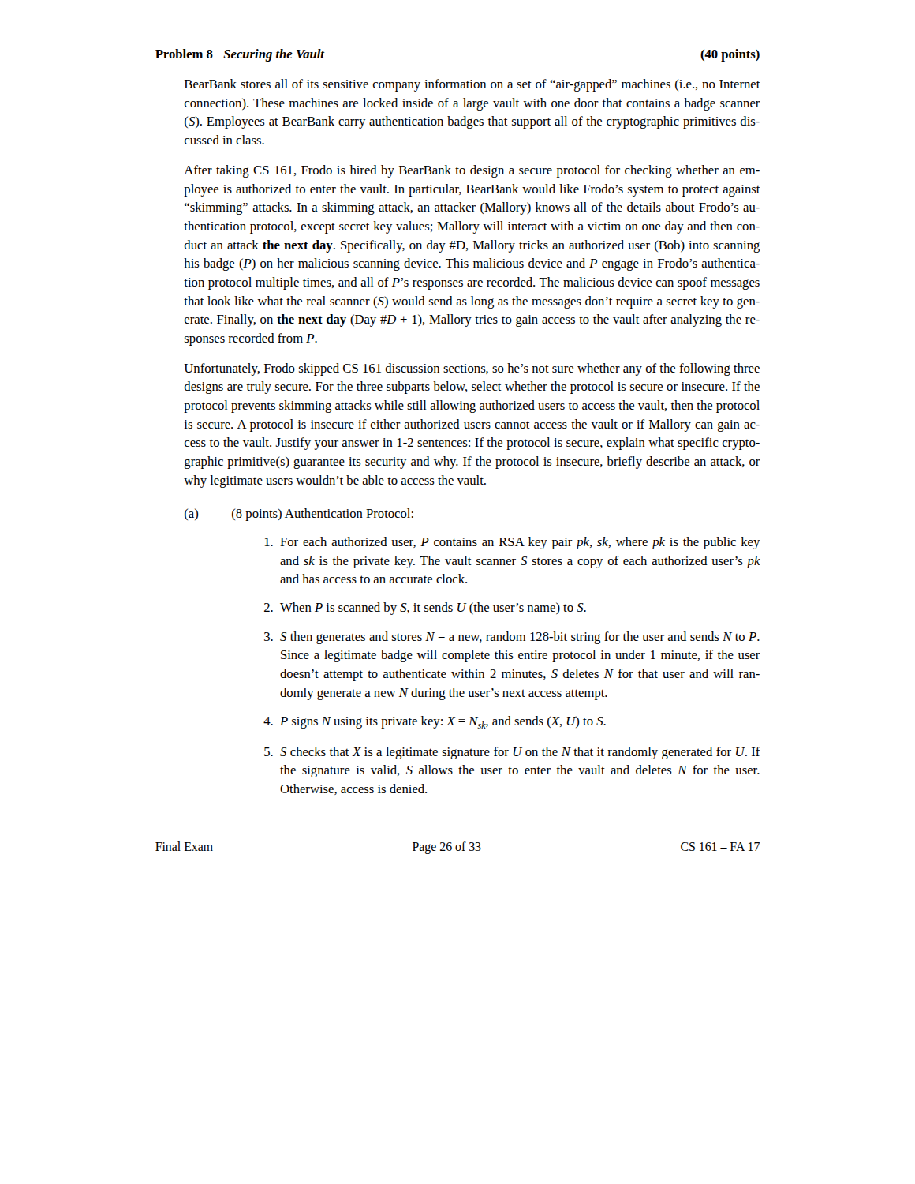Problem 8 Securing the Vault (40 points)
BearBank stores all of its sensitive company information on a set of “air-gapped” machines (i.e., no Internet connection). These machines are locked inside of a large vault with one door that contains a badge scanner (S). Employees at BearBank carry authentication badges that support all of the cryptographic primitives discussed in class.
After taking CS 161, Frodo is hired by BearBank to design a secure protocol for checking whether an employee is authorized to enter the vault. In particular, BearBank would like Frodo’s system to protect against “skimming” attacks. In a skimming attack, an attacker (Mallory) knows all of the details about Frodo’s authentication protocol, except secret key values; Mallory will interact with a victim on one day and then conduct an attack the next day. Specifically, on day #D, Mallory tricks an authorized user (Bob) into scanning his badge (P) on her malicious scanning device. This malicious device and P engage in Frodo’s authentication protocol multiple times, and all of P’s responses are recorded. The malicious device can spoof messages that look like what the real scanner (S) would send as long as the messages don’t require a secret key to generate. Finally, on the next day (Day #D + 1), Mallory tries to gain access to the vault after analyzing the responses recorded from P.
Unfortunately, Frodo skipped CS 161 discussion sections, so he’s not sure whether any of the following three designs are truly secure. For the three subparts below, select whether the protocol is secure or insecure. If the protocol prevents skimming attacks while still allowing authorized users to access the vault, then the protocol is secure. A protocol is insecure if either authorized users cannot access the vault or if Mallory can gain access to the vault. Justify your answer in 1-2 sentences: If the protocol is secure, explain what specific cryptographic primitive(s) guarantee its security and why. If the protocol is insecure, briefly describe an attack, or why legitimate users wouldn’t be able to access the vault.
(a) (8 points) Authentication Protocol:
For each authorized user, P contains an RSA key pair pk, sk, where pk is the public key and sk is the private key. The vault scanner S stores a copy of each authorized user’s pk and has access to an accurate clock.
When P is scanned by S, it sends U (the user’s name) to S.
S then generates and stores N = a new, random 128-bit string for the user and sends N to P. Since a legitimate badge will complete this entire protocol in under 1 minute, if the user doesn’t attempt to authenticate within 2 minutes, S deletes N for that user and will randomly generate a new N during the user’s next access attempt.
P signs N using its private key: X = Nsk, and sends (X, U) to S.
S checks that X is a legitimate signature for U on the N that it randomly generated for U. If the signature is valid, S allows the user to enter the vault and deletes N for the user. Otherwise, access is denied.
Final Exam Page 26 of 33 CS 161 – FA 17